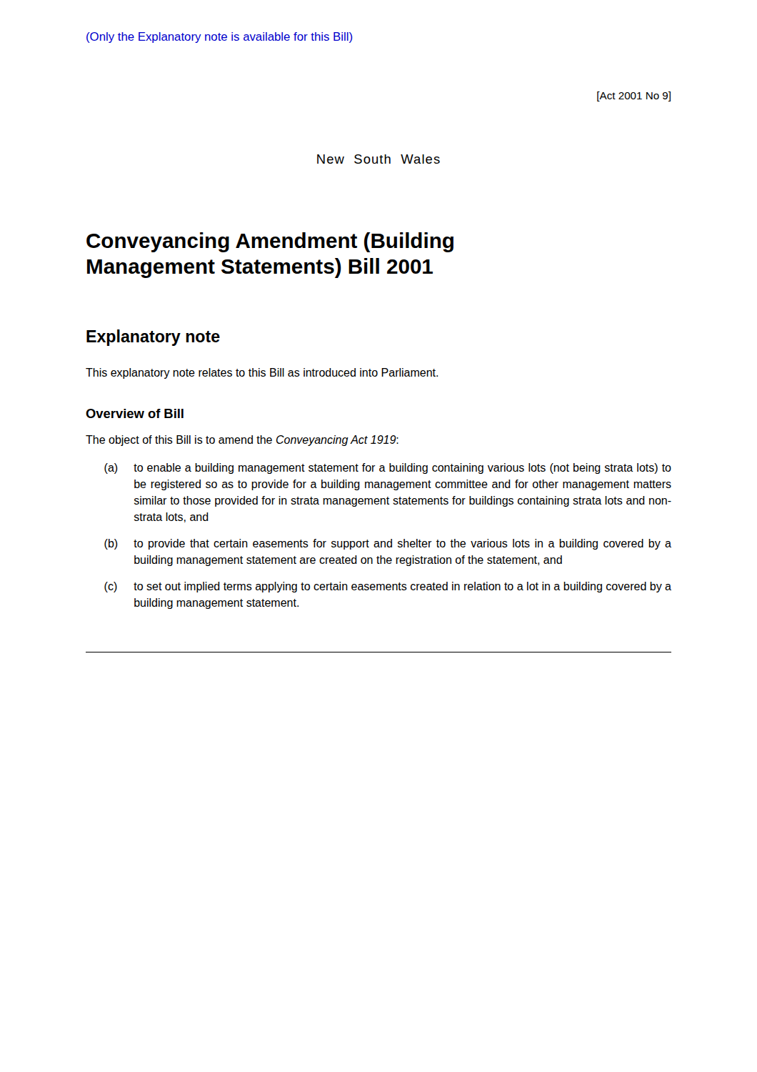(Only the Explanatory note is available for this Bill)
[Act 2001 No 9]
New South Wales
Conveyancing Amendment (Building
Management Statements) Bill 2001
Explanatory note
This explanatory note relates to this Bill as introduced into Parliament.
Overview of Bill
The object of this Bill is to amend the Conveyancing Act 1919:
(a) to enable a building management statement for a building containing various lots (not being strata lots) to be registered so as to provide for a building management committee and for other management matters similar to those provided for in strata management statements for buildings containing strata lots and non-strata lots, and
(b) to provide that certain easements for support and shelter to the various lots in a building covered by a building management statement are created on the registration of the statement, and
(c) to set out implied terms applying to certain easements created in relation to a lot in a building covered by a building management statement.